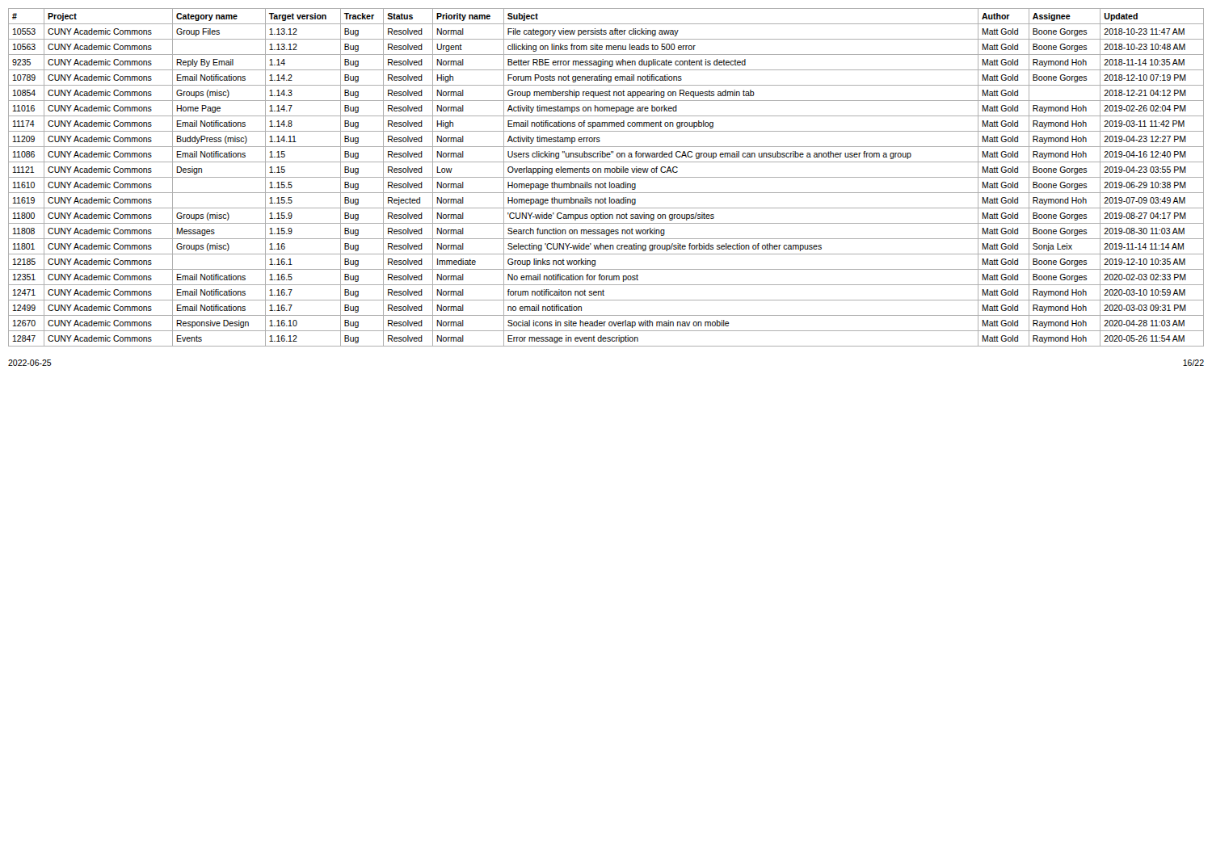| # | Project | Category name | Target version | Tracker | Status | Priority name | Subject | Author | Assignee | Updated |
| --- | --- | --- | --- | --- | --- | --- | --- | --- | --- | --- |
| 10553 | CUNY Academic Commons | Group Files | 1.13.12 | Bug | Resolved | Normal | File category view persists after clicking away | Matt Gold | Boone Gorges | 2018-10-23 11:47 AM |
| 10563 | CUNY Academic Commons | | 1.13.12 | Bug | Resolved | Urgent | cllicking on links from site menu leads to 500 error | Matt Gold | Boone Gorges | 2018-10-23 10:48 AM |
| 9235 | CUNY Academic Commons | Reply By Email | 1.14 | Bug | Resolved | Normal | Better RBE error messaging when duplicate content is detected | Matt Gold | Raymond Hoh | 2018-11-14 10:35 AM |
| 10789 | CUNY Academic Commons | Email Notifications | 1.14.2 | Bug | Resolved | High | Forum Posts not generating email notifications | Matt Gold | Boone Gorges | 2018-12-10 07:19 PM |
| 10854 | CUNY Academic Commons | Groups (misc) | 1.14.3 | Bug | Resolved | Normal | Group membership request not appearing on Requests admin tab | Matt Gold | | 2018-12-21 04:12 PM |
| 11016 | CUNY Academic Commons | Home Page | 1.14.7 | Bug | Resolved | Normal | Activity timestamps on homepage are borked | Matt Gold | Raymond Hoh | 2019-02-26 02:04 PM |
| 11174 | CUNY Academic Commons | Email Notifications | 1.14.8 | Bug | Resolved | High | Email notifications of spammed comment on groupblog | Matt Gold | Raymond Hoh | 2019-03-11 11:42 PM |
| 11209 | CUNY Academic Commons | BuddyPress (misc) | 1.14.11 | Bug | Resolved | Normal | Activity timestamp errors | Matt Gold | Raymond Hoh | 2019-04-23 12:27 PM |
| 11086 | CUNY Academic Commons | Email Notifications | 1.15 | Bug | Resolved | Normal | Users clicking "unsubscribe" on a forwarded CAC group email can unsubscribe a another user from a group | Matt Gold | Raymond Hoh | 2019-04-16 12:40 PM |
| 11121 | CUNY Academic Commons | Design | 1.15 | Bug | Resolved | Low | Overlapping elements on mobile view of CAC | Matt Gold | Boone Gorges | 2019-04-23 03:55 PM |
| 11610 | CUNY Academic Commons | | 1.15.5 | Bug | Resolved | Normal | Homepage thumbnails not loading | Matt Gold | Boone Gorges | 2019-06-29 10:38 PM |
| 11619 | CUNY Academic Commons | | 1.15.5 | Bug | Rejected | Normal | Homepage thumbnails not loading | Matt Gold | Raymond Hoh | 2019-07-09 03:49 AM |
| 11800 | CUNY Academic Commons | Groups (misc) | 1.15.9 | Bug | Resolved | Normal | 'CUNY-wide' Campus option not saving on groups/sites | Matt Gold | Boone Gorges | 2019-08-27 04:17 PM |
| 11808 | CUNY Academic Commons | Messages | 1.15.9 | Bug | Resolved | Normal | Search function on messages not working | Matt Gold | Boone Gorges | 2019-08-30 11:03 AM |
| 11801 | CUNY Academic Commons | Groups (misc) | 1.16 | Bug | Resolved | Normal | Selecting 'CUNY-wide' when creating group/site forbids selection of other campuses | Matt Gold | Sonja Leix | 2019-11-14 11:14 AM |
| 12185 | CUNY Academic Commons | | 1.16.1 | Bug | Resolved | Immediate | Group links not working | Matt Gold | Boone Gorges | 2019-12-10 10:35 AM |
| 12351 | CUNY Academic Commons | Email Notifications | 1.16.5 | Bug | Resolved | Normal | No email notification for forum post | Matt Gold | Boone Gorges | 2020-02-03 02:33 PM |
| 12471 | CUNY Academic Commons | Email Notifications | 1.16.7 | Bug | Resolved | Normal | forum notificaiton not sent | Matt Gold | Raymond Hoh | 2020-03-10 10:59 AM |
| 12499 | CUNY Academic Commons | Email Notifications | 1.16.7 | Bug | Resolved | Normal | no email notification | Matt Gold | Raymond Hoh | 2020-03-03 09:31 PM |
| 12670 | CUNY Academic Commons | Responsive Design | 1.16.10 | Bug | Resolved | Normal | Social icons in site header overlap with main nav on mobile | Matt Gold | Raymond Hoh | 2020-04-28 11:03 AM |
| 12847 | CUNY Academic Commons | Events | 1.16.12 | Bug | Resolved | Normal | Error message in event description | Matt Gold | Raymond Hoh | 2020-05-26 11:54 AM |
2022-06-25 16/22